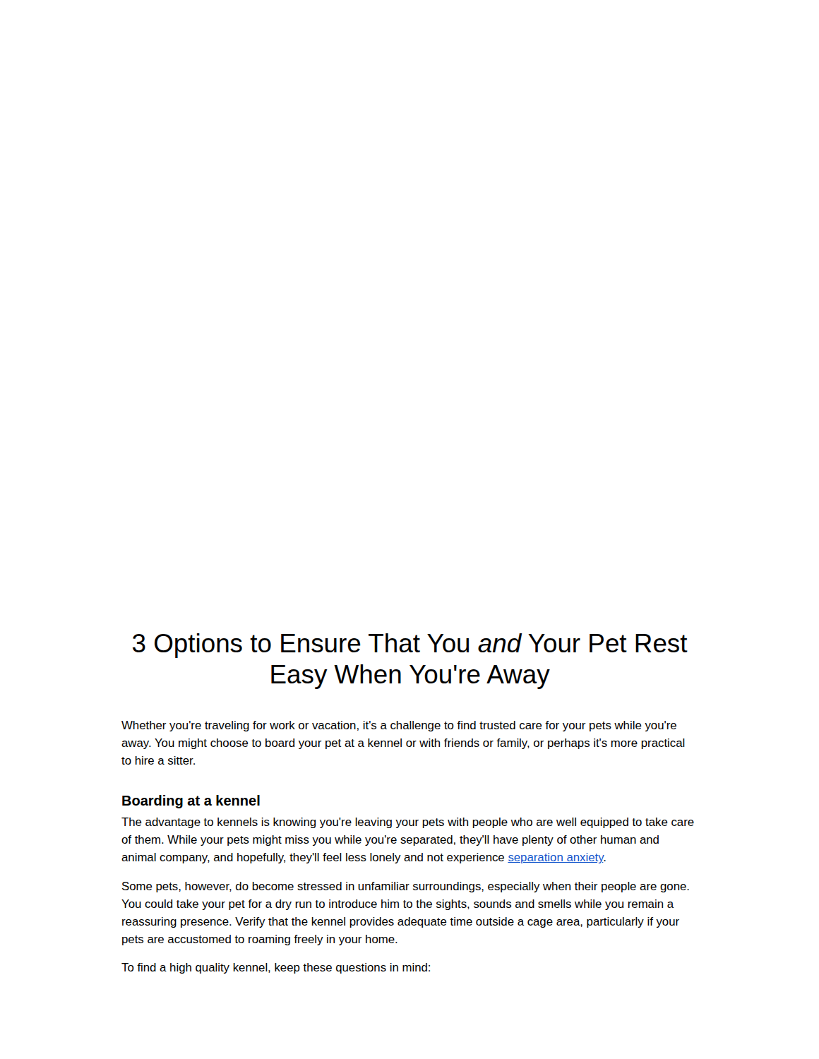3 Options to Ensure That You and Your Pet Rest Easy When You're Away
Whether you're traveling for work or vacation, it's a challenge to find trusted care for your pets while you're away. You might choose to board your pet at a kennel or with friends or family, or perhaps it's more practical to hire a sitter.
Boarding at a kennel
The advantage to kennels is knowing you're leaving your pets with people who are well equipped to take care of them. While your pets might miss you while you're separated, they'll have plenty of other human and animal company, and hopefully, they'll feel less lonely and not experience separation anxiety.
Some pets, however, do become stressed in unfamiliar surroundings, especially when their people are gone. You could take your pet for a dry run to introduce him to the sights, sounds and smells while you remain a reassuring presence. Verify that the kennel provides adequate time outside a cage area, particularly if your pets are accustomed to roaming freely in your home.
To find a high quality kennel, keep these questions in mind: